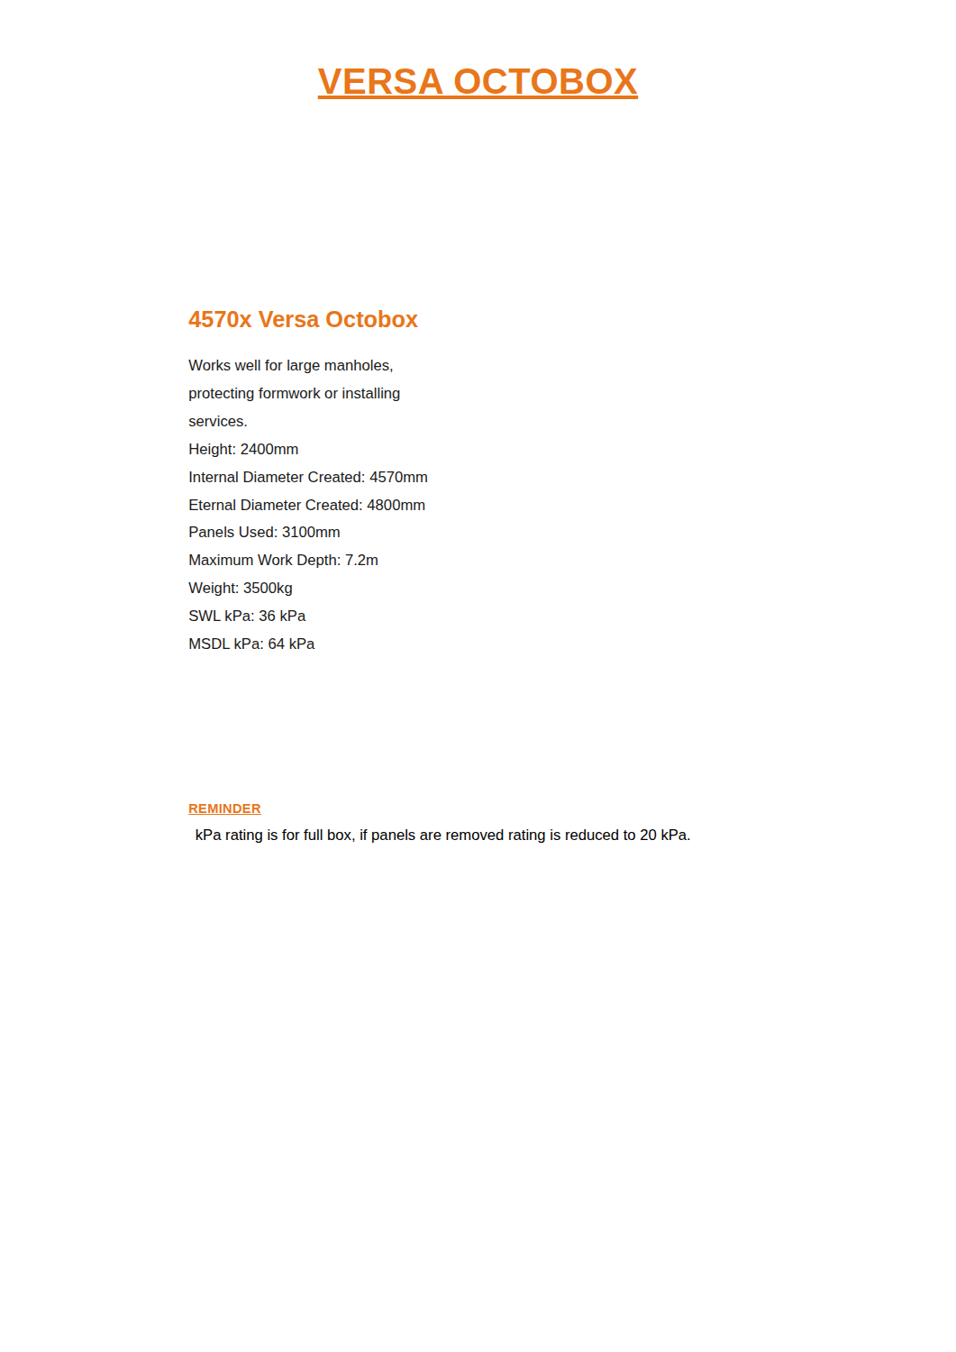VERSA OCTOBOX
4570x Versa Octobox
Works well for large manholes,
protecting formwork or installing
services.
Height: 2400mm
Internal Diameter Created: 4570mm
Eternal Diameter Created: 4800mm
Panels Used: 3100mm
Maximum Work Depth: 7.2m
Weight: 3500kg
SWL kPa: 36 kPa
MSDL kPa: 64 kPa
REMINDER
kPa rating is for full box, if panels are removed rating is reduced to 20 kPa.